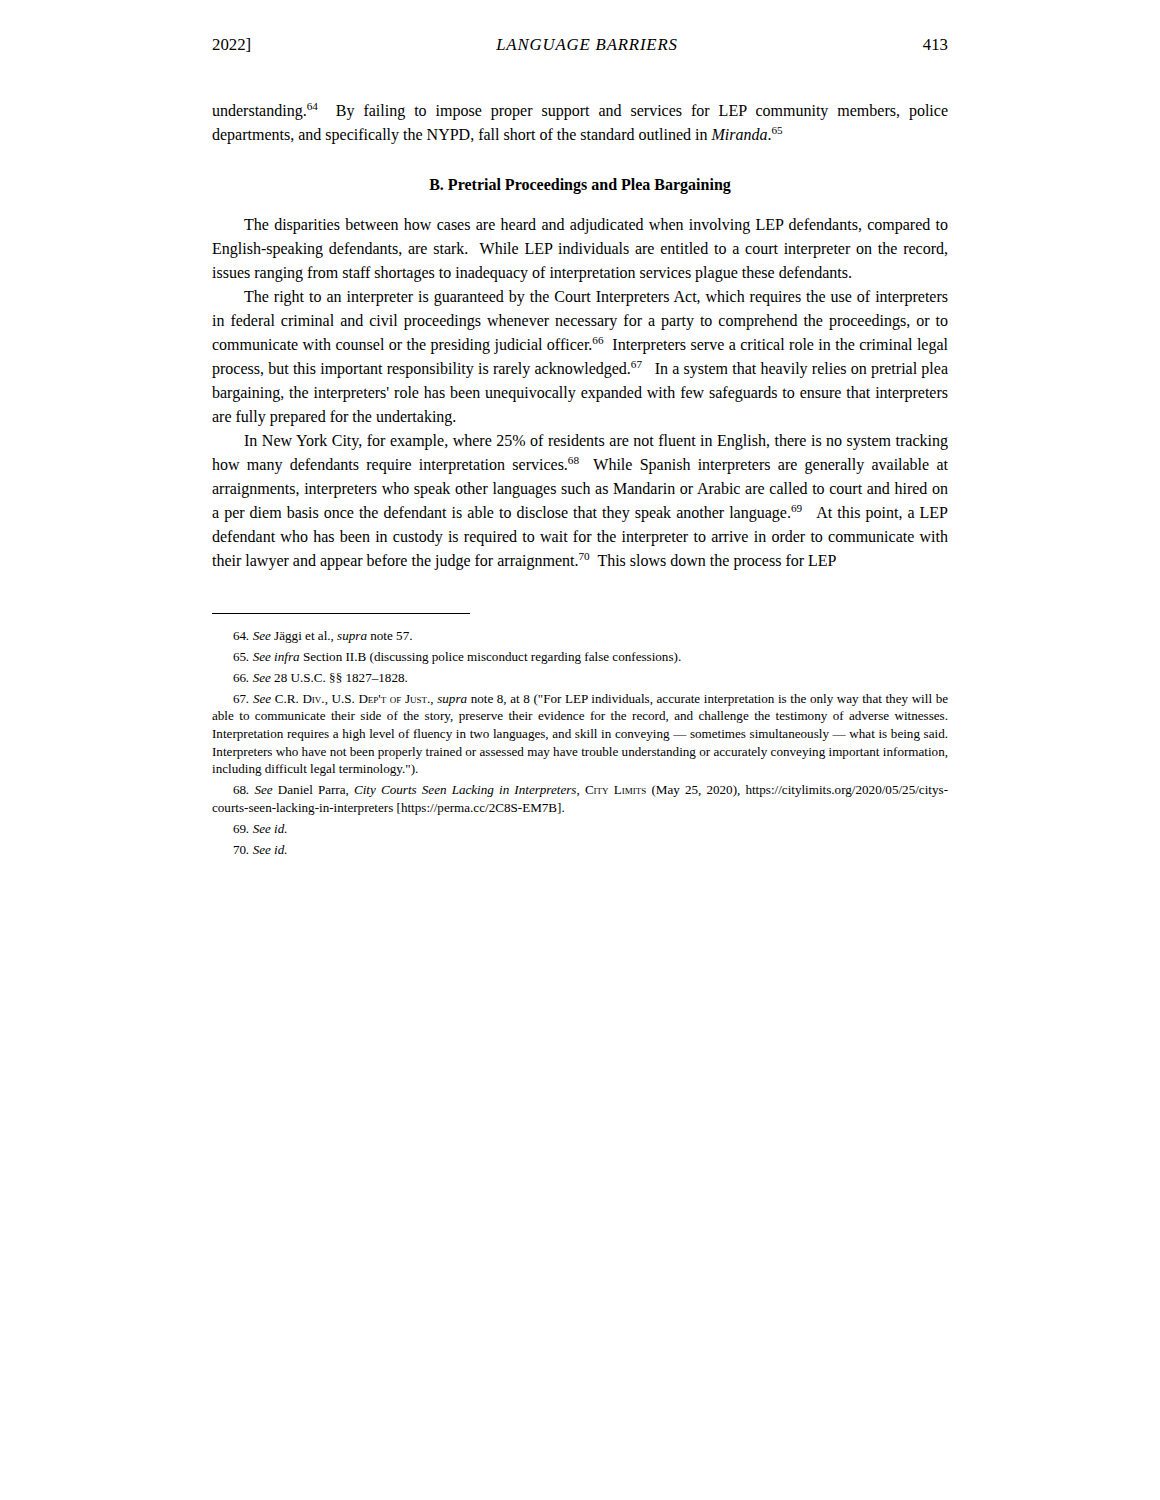2022] LANGUAGE BARRIERS 413
understanding.64 By failing to impose proper support and services for LEP community members, police departments, and specifically the NYPD, fall short of the standard outlined in Miranda.65
B. Pretrial Proceedings and Plea Bargaining
The disparities between how cases are heard and adjudicated when involving LEP defendants, compared to English-speaking defendants, are stark. While LEP individuals are entitled to a court interpreter on the record, issues ranging from staff shortages to inadequacy of interpretation services plague these defendants.
The right to an interpreter is guaranteed by the Court Interpreters Act, which requires the use of interpreters in federal criminal and civil proceedings whenever necessary for a party to comprehend the proceedings, or to communicate with counsel or the presiding judicial officer.66 Interpreters serve a critical role in the criminal legal process, but this important responsibility is rarely acknowledged.67 In a system that heavily relies on pretrial plea bargaining, the interpreters' role has been unequivocally expanded with few safeguards to ensure that interpreters are fully prepared for the undertaking.
In New York City, for example, where 25% of residents are not fluent in English, there is no system tracking how many defendants require interpretation services.68 While Spanish interpreters are generally available at arraignments, interpreters who speak other languages such as Mandarin or Arabic are called to court and hired on a per diem basis once the defendant is able to disclose that they speak another language.69 At this point, a LEP defendant who has been in custody is required to wait for the interpreter to arrive in order to communicate with their lawyer and appear before the judge for arraignment.70 This slows down the process for LEP
64. See Jäggi et al., supra note 57.
65. See infra Section II.B (discussing police misconduct regarding false confessions).
66. See 28 U.S.C. §§ 1827–1828.
67. See C.R. Div., U.S. Dep't of Just., supra note 8, at 8 ("For LEP individuals, accurate interpretation is the only way that they will be able to communicate their side of the story, preserve their evidence for the record, and challenge the testimony of adverse witnesses. Interpretation requires a high level of fluency in two languages, and skill in conveying — sometimes simultaneously — what is being said. Interpreters who have not been properly trained or assessed may have trouble understanding or accurately conveying important information, including difficult legal terminology.").
68. See Daniel Parra, City Courts Seen Lacking in Interpreters, City Limits (May 25, 2020), https://citylimits.org/2020/05/25/citys-courts-seen-lacking-in-interpreters [https://perma.cc/2C8S-EM7B].
69. See id.
70. See id.